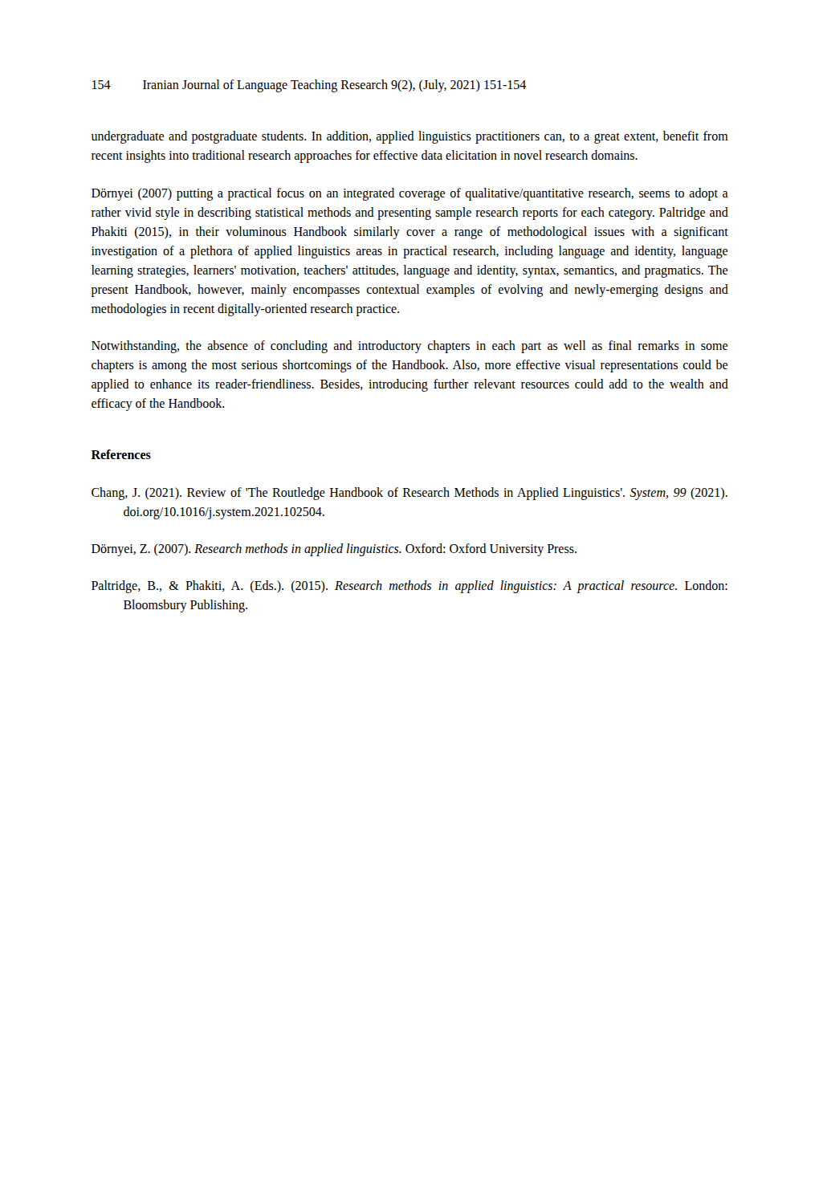154 Iranian Journal of Language Teaching Research 9(2), (July, 2021) 151-154
undergraduate and postgraduate students. In addition, applied linguistics practitioners can, to a great extent, benefit from recent insights into traditional research approaches for effective data elicitation in novel research domains.
Dörnyei (2007) putting a practical focus on an integrated coverage of qualitative/quantitative research, seems to adopt a rather vivid style in describing statistical methods and presenting sample research reports for each category. Paltridge and Phakiti (2015), in their voluminous Handbook similarly cover a range of methodological issues with a significant investigation of a plethora of applied linguistics areas in practical research, including language and identity, language learning strategies, learners' motivation, teachers' attitudes, language and identity, syntax, semantics, and pragmatics. The present Handbook, however, mainly encompasses contextual examples of evolving and newly-emerging designs and methodologies in recent digitally-oriented research practice.
Notwithstanding, the absence of concluding and introductory chapters in each part as well as final remarks in some chapters is among the most serious shortcomings of the Handbook. Also, more effective visual representations could be applied to enhance its reader-friendliness. Besides, introducing further relevant resources could add to the wealth and efficacy of the Handbook.
References
Chang, J. (2021). Review of 'The Routledge Handbook of Research Methods in Applied Linguistics'. System, 99 (2021). doi.org/10.1016/j.system.2021.102504.
Dörnyei, Z. (2007). Research methods in applied linguistics. Oxford: Oxford University Press.
Paltridge, B., & Phakiti, A. (Eds.). (2015). Research methods in applied linguistics: A practical resource. London: Bloomsbury Publishing.